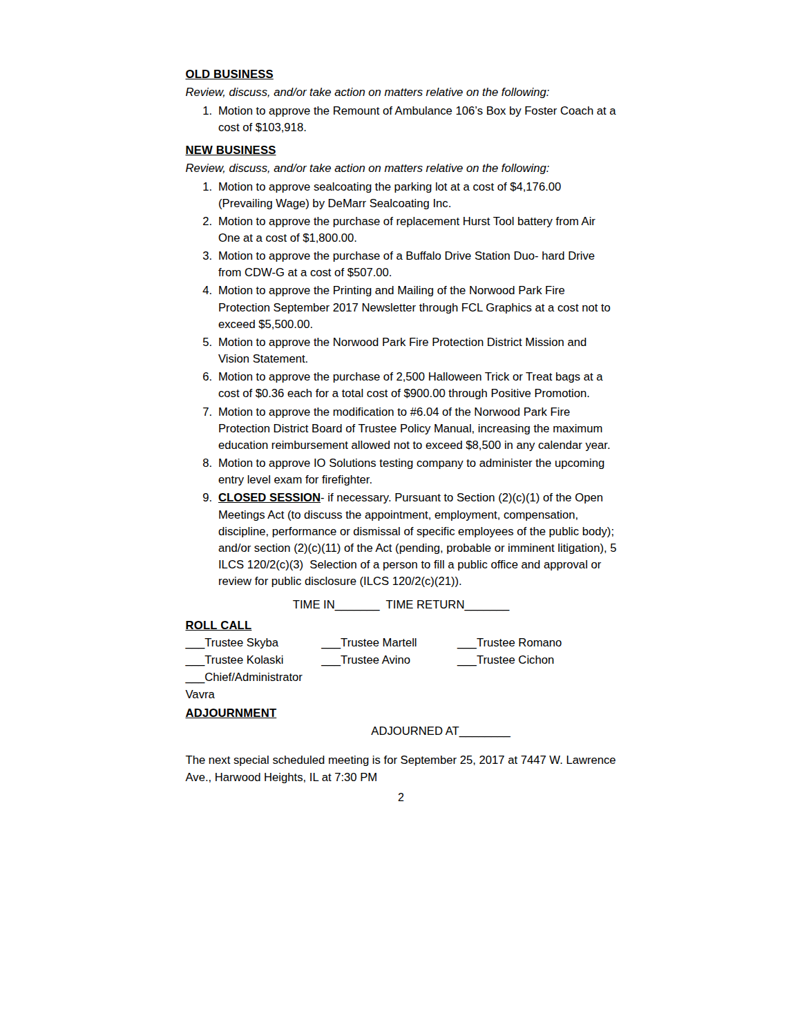OLD BUSINESS
Review, discuss, and/or take action on matters relative on the following:
Motion to approve the Remount of Ambulance 106’s Box by Foster Coach at a cost of $103,918.
NEW BUSINESS
Review, discuss, and/or take action on matters relative on the following:
Motion to approve sealcoating the parking lot at a cost of $4,176.00 (Prevailing Wage) by DeMarr Sealcoating Inc.
Motion to approve the purchase of replacement Hurst Tool battery from Air One at a cost of $1,800.00.
Motion to approve the purchase of a Buffalo Drive Station Duo- hard Drive from CDW-G at a cost of $507.00.
Motion to approve the Printing and Mailing of the Norwood Park Fire Protection September 2017 Newsletter through FCL Graphics at a cost not to exceed $5,500.00.
Motion to approve the Norwood Park Fire Protection District Mission and Vision Statement.
Motion to approve the purchase of 2,500 Halloween Trick or Treat bags at a cost of $0.36 each for a total cost of $900.00 through Positive Promotion.
Motion to approve the modification to #6.04 of the Norwood Park Fire Protection District Board of Trustee Policy Manual, increasing the maximum education reimbursement allowed not to exceed $8,500 in any calendar year.
Motion to approve IO Solutions testing company to administer the upcoming entry level exam for firefighter.
CLOSED SESSION- if necessary. Pursuant to Section (2)(c)(1) of the Open Meetings Act (to discuss the appointment, employment, compensation, discipline, performance or dismissal of specific employees of the public body); and/or section (2)(c)(11) of the Act (pending, probable or imminent litigation), 5 ILCS 120/2(c)(3) Selection of a person to fill a public office and approval or review for public disclosure (ILCS 120/2(c)(21)).
TIME IN_______ TIME RETURN_______
ROLL CALL
___Trustee Skyba
___Trustee Martell
___Trustee Romano
___Trustee Kolaski
___Trustee Avino
___Trustee Cichon
___Chief/Administrator Vavra
ADJOURNMENT
ADJOURNED AT________
The next special scheduled meeting is for September 25, 2017 at 7447 W. Lawrence Ave., Harwood Heights, IL at 7:30 PM
2